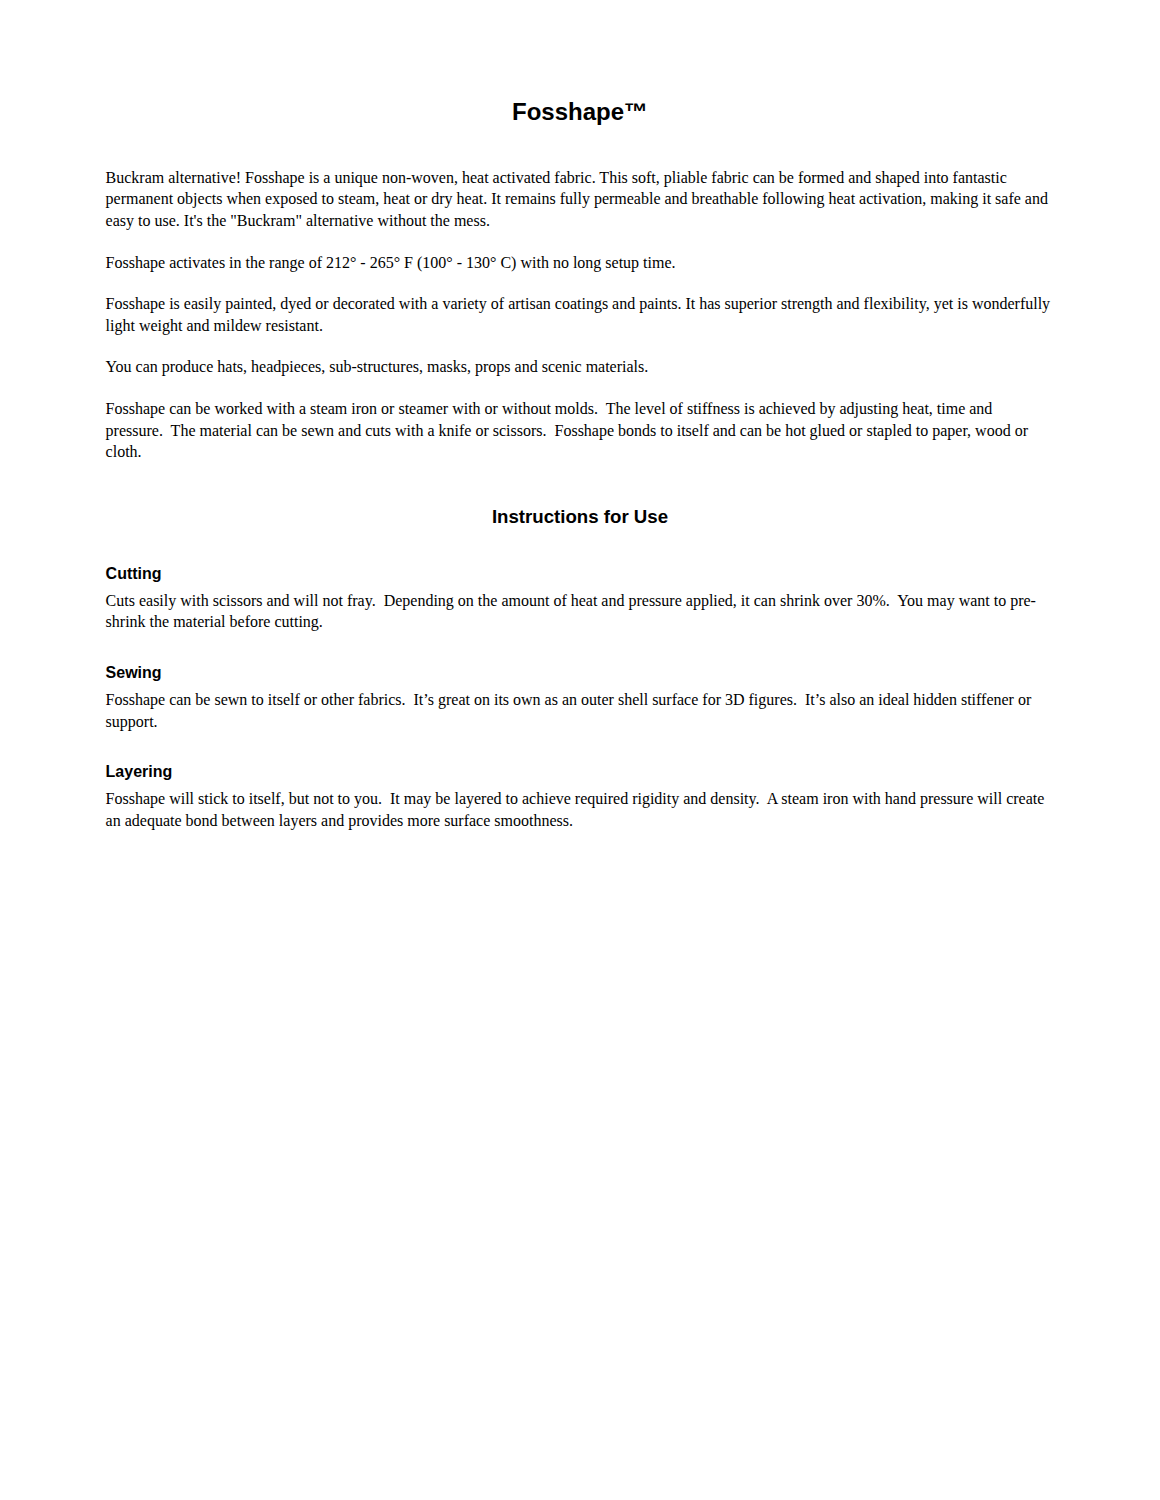Fosshape™
Buckram alternative! Fosshape is a unique non-woven, heat activated fabric. This soft, pliable fabric can be formed and shaped into fantastic permanent objects when exposed to steam, heat or dry heat. It remains fully permeable and breathable following heat activation, making it safe and easy to use. It's the "Buckram" alternative without the mess.
Fosshape activates in the range of 212° - 265° F (100° - 130° C) with no long setup time.
Fosshape is easily painted, dyed or decorated with a variety of artisan coatings and paints. It has superior strength and flexibility, yet is wonderfully light weight and mildew resistant.
You can produce hats, headpieces, sub-structures, masks, props and scenic materials.
Fosshape can be worked with a steam iron or steamer with or without molds. The level of stiffness is achieved by adjusting heat, time and pressure. The material can be sewn and cuts with a knife or scissors. Fosshape bonds to itself and can be hot glued or stapled to paper, wood or cloth.
Instructions for Use
Cutting
Cuts easily with scissors and will not fray. Depending on the amount of heat and pressure applied, it can shrink over 30%. You may want to pre-shrink the material before cutting.
Sewing
Fosshape can be sewn to itself or other fabrics. It’s great on its own as an outer shell surface for 3D figures. It’s also an ideal hidden stiffener or support.
Layering
Fosshape will stick to itself, but not to you. It may be layered to achieve required rigidity and density. A steam iron with hand pressure will create an adequate bond between layers and provides more surface smoothness.